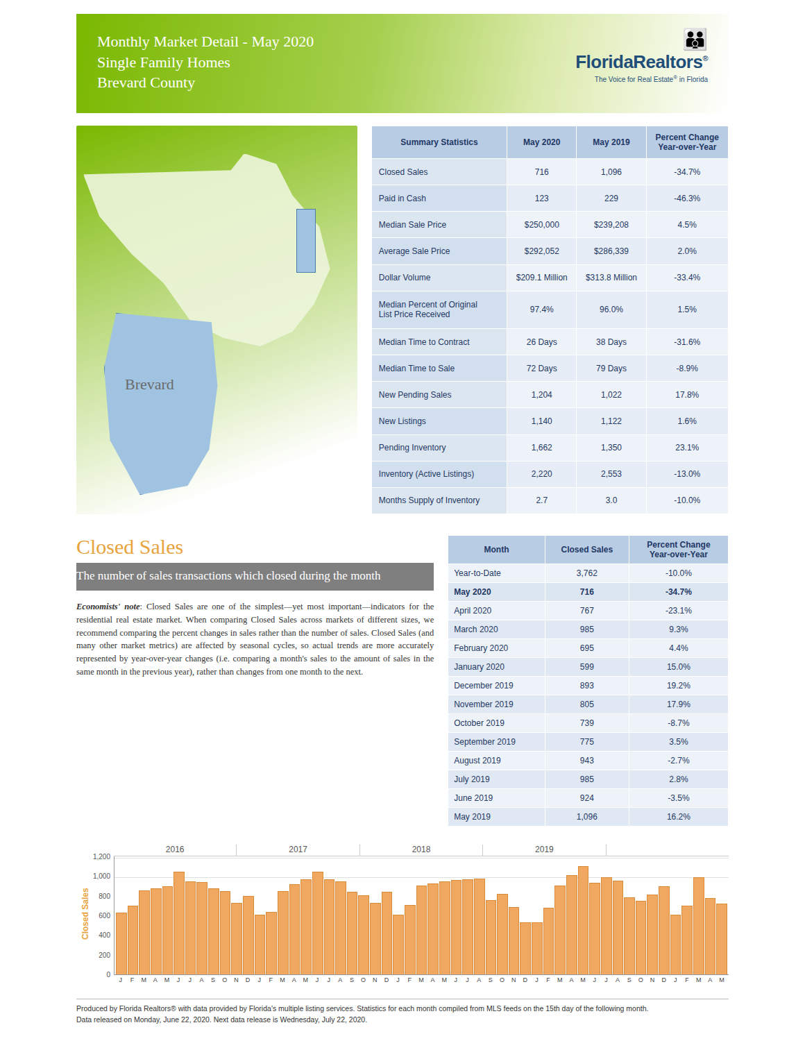Monthly Market Detail - May 2020
Single Family Homes
Brevard County
👪
FloridaRealtors®
The Voice for Real Estate® in Florida
Brevard
| Summary Statistics | May 2020 | May 2019 | Percent Change Year-over-Year |
| --- | --- | --- | --- |
| Closed Sales | 716 | 1,096 | -34.7% |
| Paid in Cash | 123 | 229 | -46.3% |
| Median Sale Price | $250,000 | $239,208 | 4.5% |
| Average Sale Price | $292,052 | $286,339 | 2.0% |
| Dollar Volume | $209.1 Million | $313.8 Million | -33.4% |
| Median Percent of Original List Price Received | 97.4% | 96.0% | 1.5% |
| Median Time to Contract | 26 Days | 38 Days | -31.6% |
| Median Time to Sale | 72 Days | 79 Days | -8.9% |
| New Pending Sales | 1,204 | 1,022 | 17.8% |
| New Listings | 1,140 | 1,122 | 1.6% |
| Pending Inventory | 1,662 | 1,350 | 23.1% |
| Inventory (Active Listings) | 2,220 | 2,553 | -13.0% |
| Months Supply of Inventory | 2.7 | 3.0 | -10.0% |
Closed Sales
The number of sales transactions which closed during the month
Economists' note: Closed Sales are one of the simplest—yet most important—indicators for the residential real estate market. When comparing Closed Sales across markets of different sizes, we recommend comparing the percent changes in sales rather than the number of sales. Closed Sales (and many other market metrics) are affected by seasonal cycles, so actual trends are more accurately represented by year-over-year changes (i.e. comparing a month's sales to the amount of sales in the same month in the previous year), rather than changes from one month to the next.
| Month | Closed Sales | Percent Change Year-over-Year |
| --- | --- | --- |
| Year-to-Date | 3,762 | -10.0% |
| May 2020 | 716 | -34.7% |
| April 2020 | 767 | -23.1% |
| March 2020 | 985 | 9.3% |
| February 2020 | 695 | 4.4% |
| January 2020 | 599 | 15.0% |
| December 2019 | 893 | 19.2% |
| November 2019 | 805 | 17.9% |
| October 2019 | 739 | -8.7% |
| September 2019 | 775 | 3.5% |
| August 2019 | 943 | -2.7% |
| July 2019 | 985 | 2.8% |
| June 2019 | 924 | -3.5% |
| May 2019 | 1,096 | 16.2% |
Closed Sales
2016
2017
2018
2019
1,200 1,000 800 600 400 200 0
JFMAMJJASOND JFMAMJJASOND JFMAMJJASOND JFMAMJJASOND JFMAM
Produced by Florida Realtors® with data provided by Florida's multiple listing services. Statistics for each month compiled from MLS feeds on the 15th day of the following month.
Data released on Monday, June 22, 2020. Next data release is Wednesday, July 22, 2020.